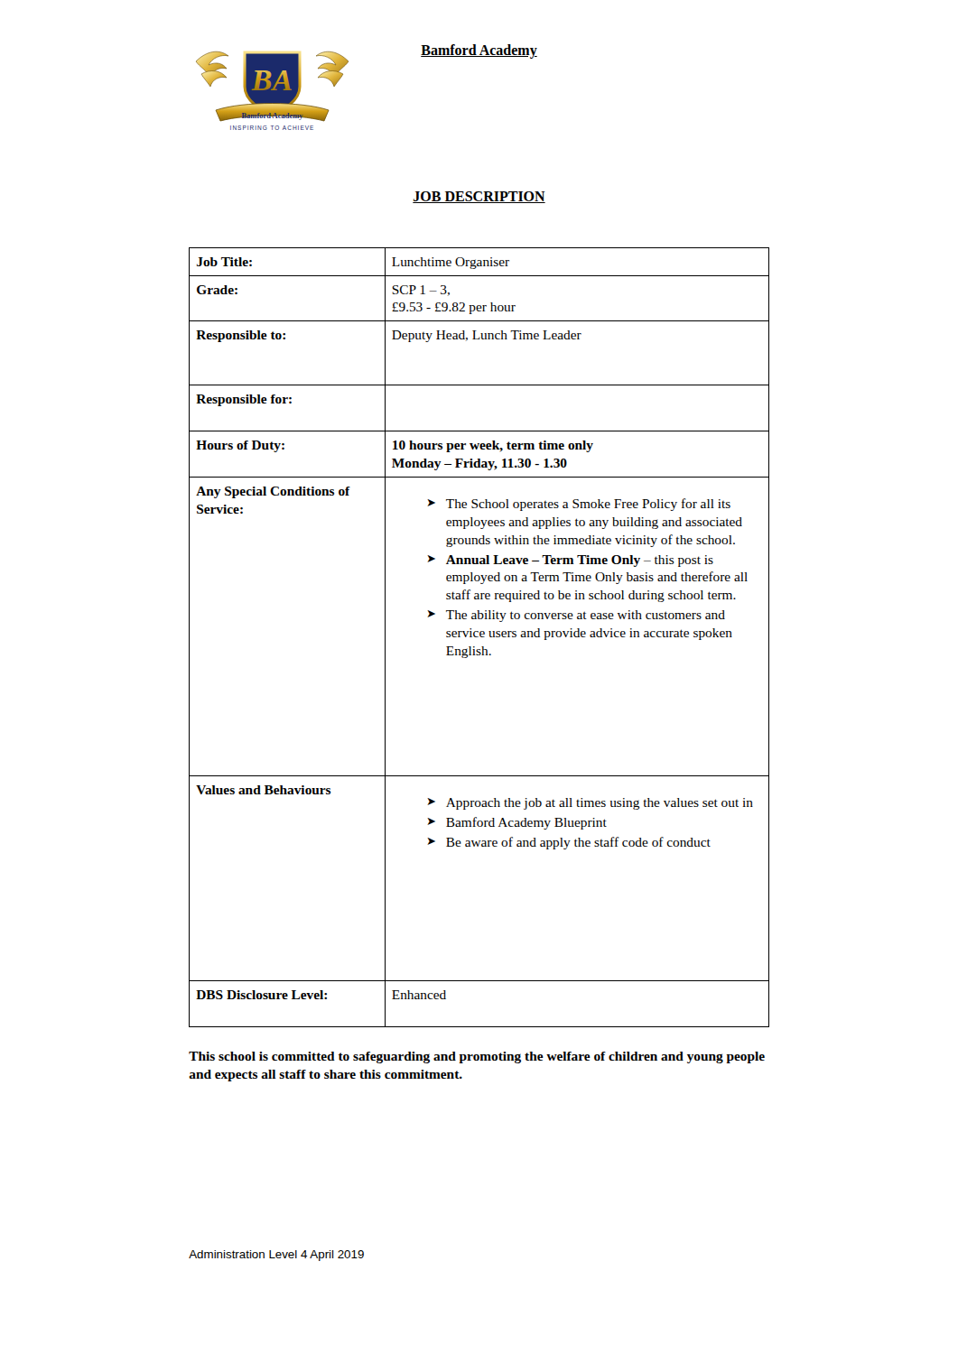BA Bamford Academy INSPIRING TO ACHIEVE
Bamford Academy
JOB DESCRIPTION
| Job Title: | Lunchtime Organiser |
| Grade: | SCP 1 – 3, £9.53 - £9.82 per hour |
| Responsible to: | Deputy Head, Lunch Time Leader |
| Responsible for: | |
| Hours of Duty: | 10 hours per week, term time only Monday – Friday, 11.30 - 1.30 |
| Any Special Conditions of Service: | The School operates a Smoke Free Policy for all its employees and applies to any building and associated grounds within the immediate vicinity of the school. Annual Leave – Term Time Only – this post is employed on a Term Time Only basis and therefore all staff are required to be in school during school term. The ability to converse at ease with customers and service users and provide advice in accurate spoken English. |
| Values and Behaviours | Approach the job at all times using the values set out in Bamford Academy Blueprint Be aware of and apply the staff code of conduct |
| DBS Disclosure Level: | Enhanced |
This school is committed to safeguarding and promoting the welfare of children and young people and expects all staff to share this commitment.
Administration Level 4 April 2019